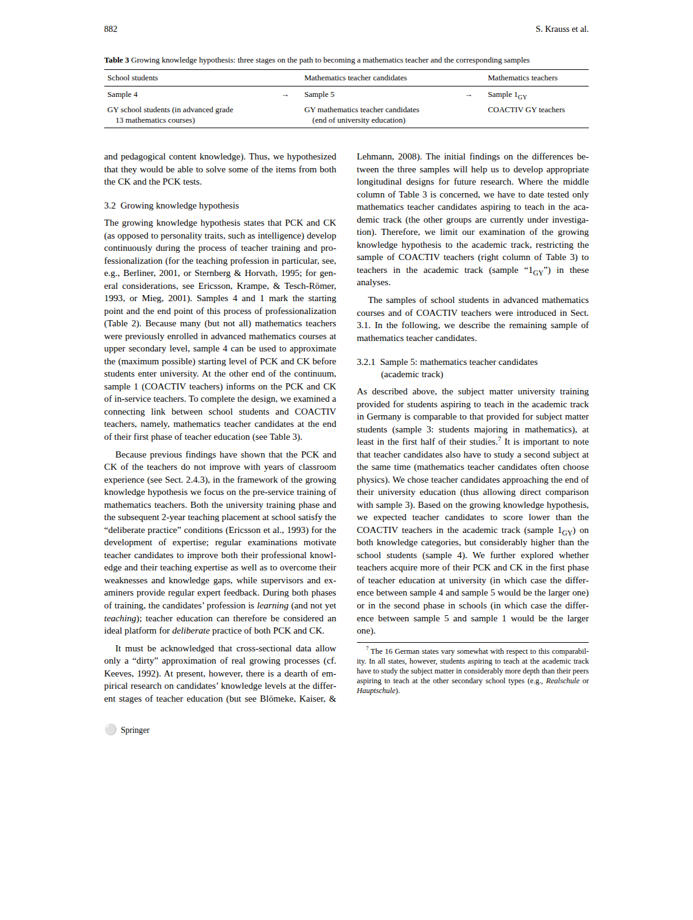882 S. Krauss et al.
Table 3 Growing knowledge hypothesis: three stages on the path to becoming a mathematics teacher and the corresponding samples
| School students | | Mathematics teacher candidates | | Mathematics teachers |
| --- | --- | --- | --- | --- |
| Sample 4 | → | Sample 5 | → | Sample 1 GY |
| GY school students (in advanced grade 13 mathematics courses) | | GY mathematics teacher candidates (end of university education) | | COACTIV GY teachers |
and pedagogical content knowledge). Thus, we hypothesized that they would be able to solve some of the items from both the CK and the PCK tests.
3.2 Growing knowledge hypothesis
The growing knowledge hypothesis states that PCK and CK (as opposed to personality traits, such as intelligence) develop continuously during the process of teacher training and professionalization (for the teaching profession in particular, see, e.g., Berliner, 2001, or Sternberg & Horvath, 1995; for general considerations, see Ericsson, Krampe, & Tesch-Römer, 1993, or Mieg, 2001). Samples 4 and 1 mark the starting point and the end point of this process of professionalization (Table 2). Because many (but not all) mathematics teachers were previously enrolled in advanced mathematics courses at upper secondary level, sample 4 can be used to approximate the (maximum possible) starting level of PCK and CK before students enter university. At the other end of the continuum, sample 1 (COACTIV teachers) informs on the PCK and CK of in-service teachers. To complete the design, we examined a connecting link between school students and COACTIV teachers, namely, mathematics teacher candidates at the end of their first phase of teacher education (see Table 3).
Because previous findings have shown that the PCK and CK of the teachers do not improve with years of classroom experience (see Sect. 2.4.3), in the framework of the growing knowledge hypothesis we focus on the pre-service training of mathematics teachers. Both the university training phase and the subsequent 2-year teaching placement at school satisfy the “deliberate practice” conditions (Ericsson et al., 1993) for the development of expertise; regular examinations motivate teacher candidates to improve both their professional knowledge and their teaching expertise as well as to overcome their weaknesses and knowledge gaps, while supervisors and examiners provide regular expert feedback. During both phases of training, the candidates’ profession is learning (and not yet teaching); teacher education can therefore be considered an ideal platform for deliberate practice of both PCK and CK.
It must be acknowledged that cross-sectional data allow only a “dirty” approximation of real growing processes (cf. Keeves, 1992). At present, however, there is a dearth of empirical research on candidates’ knowledge levels at the different stages of teacher education (but see Blömeke, Kaiser, & Lehmann, 2008). The initial findings on the differences between the three samples will help us to develop appropriate longitudinal designs for future research. Where the middle column of Table 3 is concerned, we have to date tested only mathematics teacher candidates aspiring to teach in the academic track (the other groups are currently under investigation). Therefore, we limit our examination of the growing knowledge hypothesis to the academic track, restricting the sample of COACTIV teachers (right column of Table 3) to teachers in the academic track (sample “1GY”) in these analyses.
The samples of school students in advanced mathematics courses and of COACTIV teachers were introduced in Sect. 3.1. In the following, we describe the remaining sample of mathematics teacher candidates.
3.2.1 Sample 5: mathematics teacher candidates(academic track)
As described above, the subject matter university training provided for students aspiring to teach in the academic track in Germany is comparable to that provided for subject matter students (sample 3: students majoring in mathematics), at least in the first half of their studies.7 It is important to note that teacher candidates also have to study a second subject at the same time (mathematics teacher candidates often choose physics). We chose teacher candidates approaching the end of their university education (thus allowing direct comparison with sample 3). Based on the growing knowledge hypothesis, we expected teacher candidates to score lower than the COACTIV teachers in the academic track (sample 1GY) on both knowledge categories, but considerably higher than the school students (sample 4). We further explored whether teachers acquire more of their PCK and CK in the first phase of teacher education at university (in which case the difference between sample 4 and sample 5 would be the larger one) or in the second phase in schools (in which case the difference between sample 5 and sample 1 would be the larger one).
7The 16 German states vary somewhat with respect to this comparability. In all states, however, students aspiring to teach at the academic track have to study the subject matter in considerably more depth than their peers aspiring to teach at the other secondary school types (e.g., Realschule or Hauptschule).
⚪ Springer